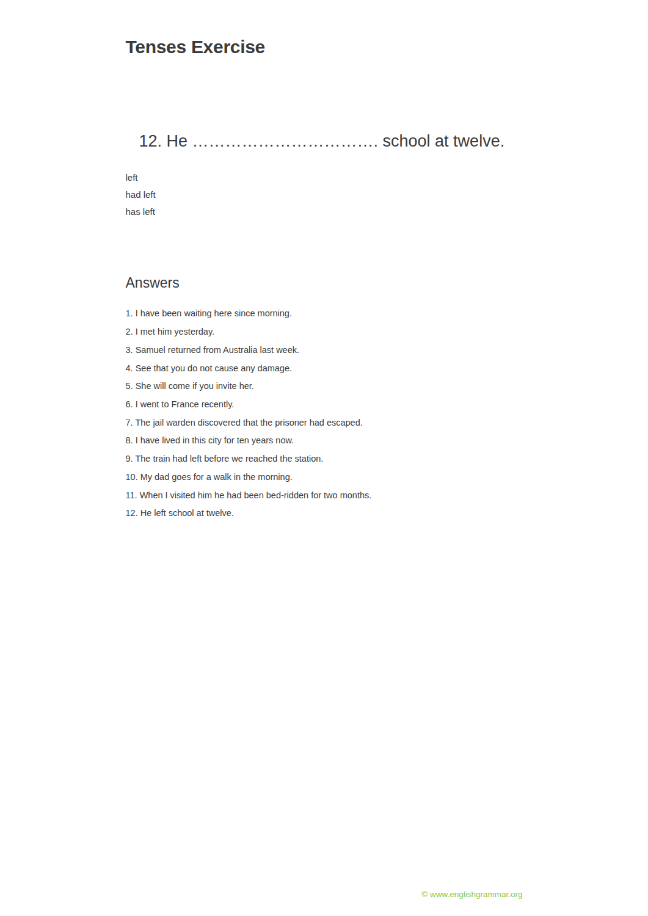Tenses Exercise
12. He ……………………………. school at twelve.
left
had left
has left
Answers
I have been waiting here since morning.
I met him yesterday.
Samuel returned from Australia last week.
See that you do not cause any damage.
She will come if you invite her.
I went to France recently.
The jail warden discovered that the prisoner had escaped.
I have lived in this city for ten years now.
The train had left before we reached the station.
My dad goes for a walk in the morning.
When I visited him he had been bed-ridden for two months.
He left school at twelve.
© www.englishgrammar.org